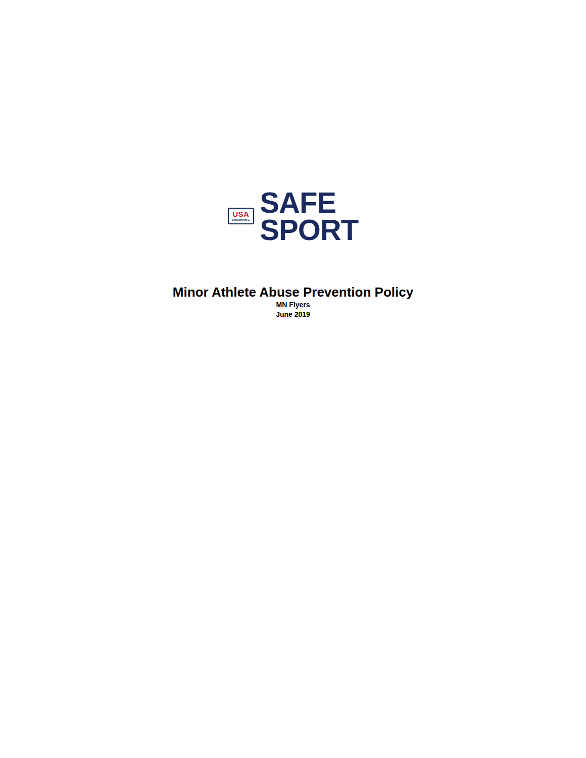USA SWIMMING SAFESPORT
Minor Athlete Abuse Prevention Policy
MN Flyers
June 2019